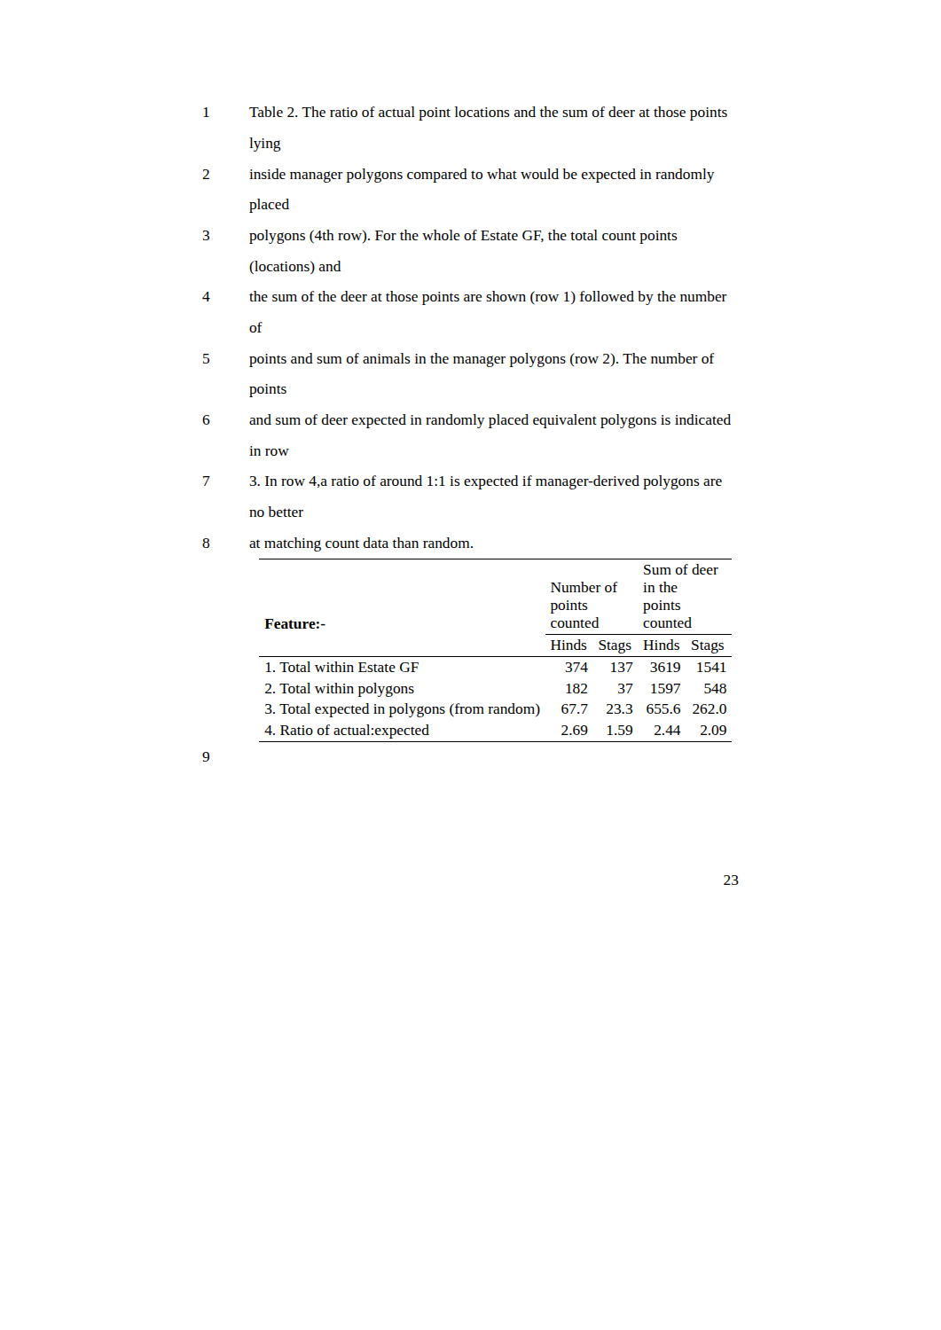1 Table 2. The ratio of actual point locations and the sum of deer at those points lying
2 inside manager polygons compared to what would be expected in randomly placed
3 polygons (4th row). For the whole of Estate GF, the total count points (locations) and
4 the sum of the deer at those points are shown (row 1) followed by the number of
5 points and sum of animals in the manager polygons (row 2). The number of points
6 and sum of deer expected in randomly placed equivalent polygons is indicated in row
73. In row 4,a ratio of around 1:1 is expected if manager-derived polygons are no better
8 at matching count data than random.
| Feature:- | Number of points counted | Sum of deer in the points counted |
| --- | --- | --- |
| | Hinds | Stags | Hinds | Stags |
| 1. Total within Estate GF | 374 | 137 | 3619 | 1541 |
| 2. Total within polygons | 182 | 37 | 1597 | 548 |
| 3. Total expected in polygons (from random) | 67.7 | 23.3 | 655.6 | 262.0 |
| 4. Ratio of actual:expected | 2.69 | 1.59 | 2.44 | 2.09 |
9
23